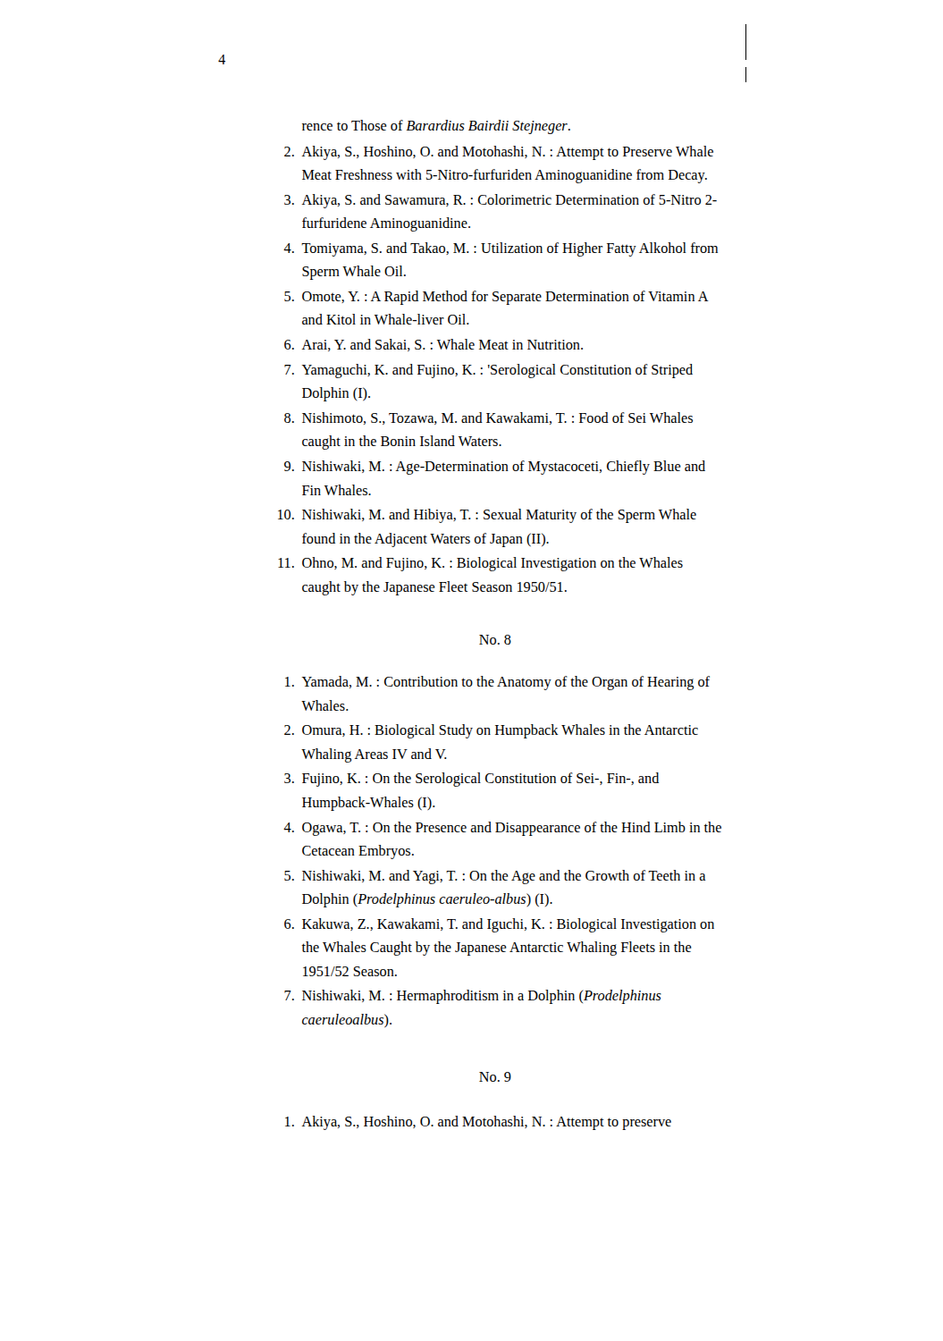4
rence to Those of Barardius Bairdii Stejneger.
2. Akiya, S., Hoshino, O. and Motohashi, N. : Attempt to Preserve Whale Meat Freshness with 5-Nitro-furfuriden Aminoguanidine from Decay.
3. Akiya, S. and Sawamura, R. : Colorimetric Determination of 5-Nitro 2-furfuridene Aminoguanidine.
4. Tomiyama, S. and Takao, M. : Utilization of Higher Fatty Alkohol from Sperm Whale Oil.
5. Omote, Y. : A Rapid Method for Separate Determination of Vitamin A and Kitol in Whale-liver Oil.
6. Arai, Y. and Sakai, S. : Whale Meat in Nutrition.
7. Yamaguchi, K. and Fujino, K. : 'Serological Constitution of Striped Dolphin (I).
8. Nishimoto, S., Tozawa, M. and Kawakami, T. : Food of Sei Whales caught in the Bonin Island Waters.
9. Nishiwaki, M. : Age-Determination of Mystacoceti, Chiefly Blue and Fin Whales.
10. Nishiwaki, M. and Hibiya, T. : Sexual Maturity of the Sperm Whale found in the Adjacent Waters of Japan (II).
11. Ohno, M. and Fujino, K. : Biological Investigation on the Whales caught by the Japanese Fleet Season 1950/51.
No. 8
1. Yamada, M. : Contribution to the Anatomy of the Organ of Hearing of Whales.
2. Omura, H. : Biological Study on Humpback Whales in the Antarctic Whaling Areas IV and V.
3. Fujino, K. : On the Serological Constitution of Sei-, Fin-, and Humpback-Whales (I).
4. Ogawa, T. : On the Presence and Disappearance of the Hind Limb in the Cetacean Embryos.
5. Nishiwaki, M. and Yagi, T. : On the Age and the Growth of Teeth in a Dolphin (Prodelphinus caeruleo-albus) (I).
6. Kakuwa, Z., Kawakami, T. and Iguchi, K. : Biological Investigation on the Whales Caught by the Japanese Antarctic Whaling Fleets in the 1951/52 Season.
7. Nishiwaki, M. : Hermaphroditism in a Dolphin (Prodelphinus caeruleoalbus).
No. 9
1. Akiya, S., Hoshino, O. and Motohashi, N. : Attempt to preserve